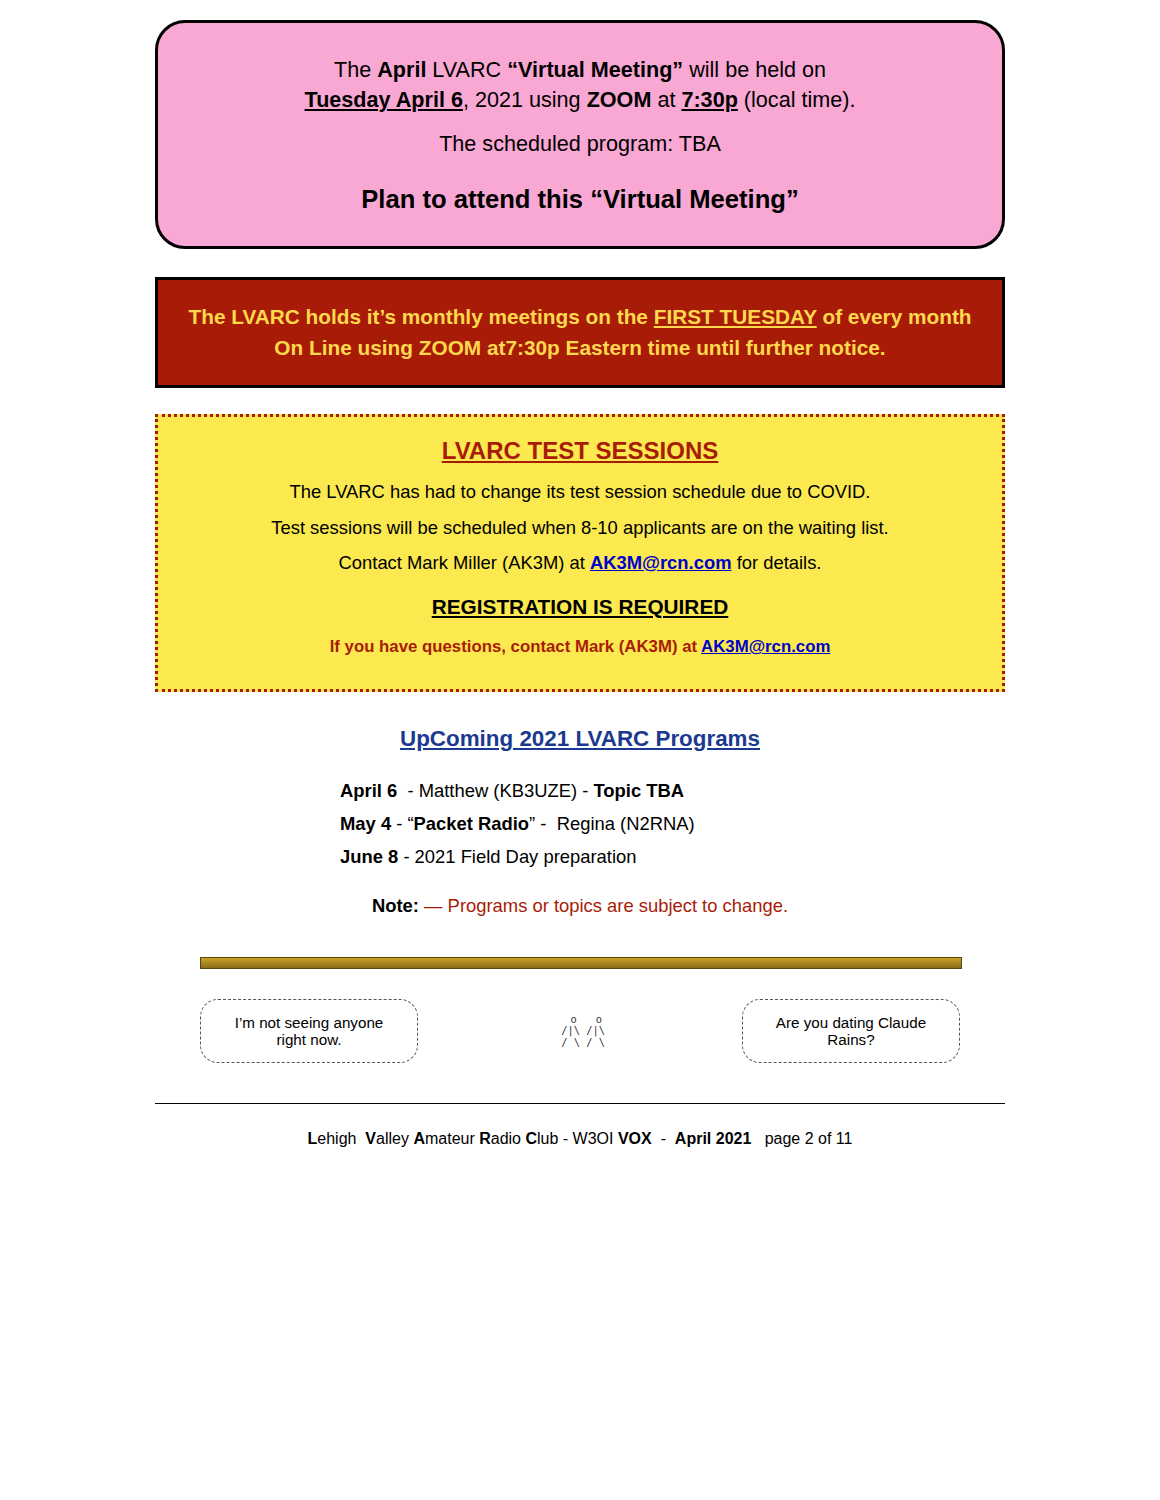The April LVARC “Virtual Meeting” will be held on
Tuesday April 6, 2021 using ZOOM at 7:30p (local time).
The scheduled program: TBA
Plan to attend this “Virtual Meeting”
The LVARC holds it’s monthly meetings on the FIRST TUESDAY of every month On Line using ZOOM at7:30p Eastern time until further notice.
LVARC TEST SESSIONS
The LVARC has had to change its test session schedule due to COVID.
Test sessions will be scheduled when 8-10 applicants are on the waiting list.
Contact Mark Miller (AK3M) at AK3M@rcn.com for details.
REGISTRATION IS REQUIRED
If you have questions, contact Mark (AK3M) at AK3M@rcn.com
UpComing 2021 LVARC Programs
April 6 - Matthew (KB3UZE) - Topic TBA
May 4 - “Packet Radio” - Regina (N2RNA)
June 8 - 2021 Field Day preparation
Note: — Programs or topics are subject to change.
I’m not seeing anyone right now.
o o /|\ /|\ / \ / \
Are you dating Claude Rains?
Lehigh Valley Amateur Radio Club - W3OI VOX - April 2021 page 2 of 11